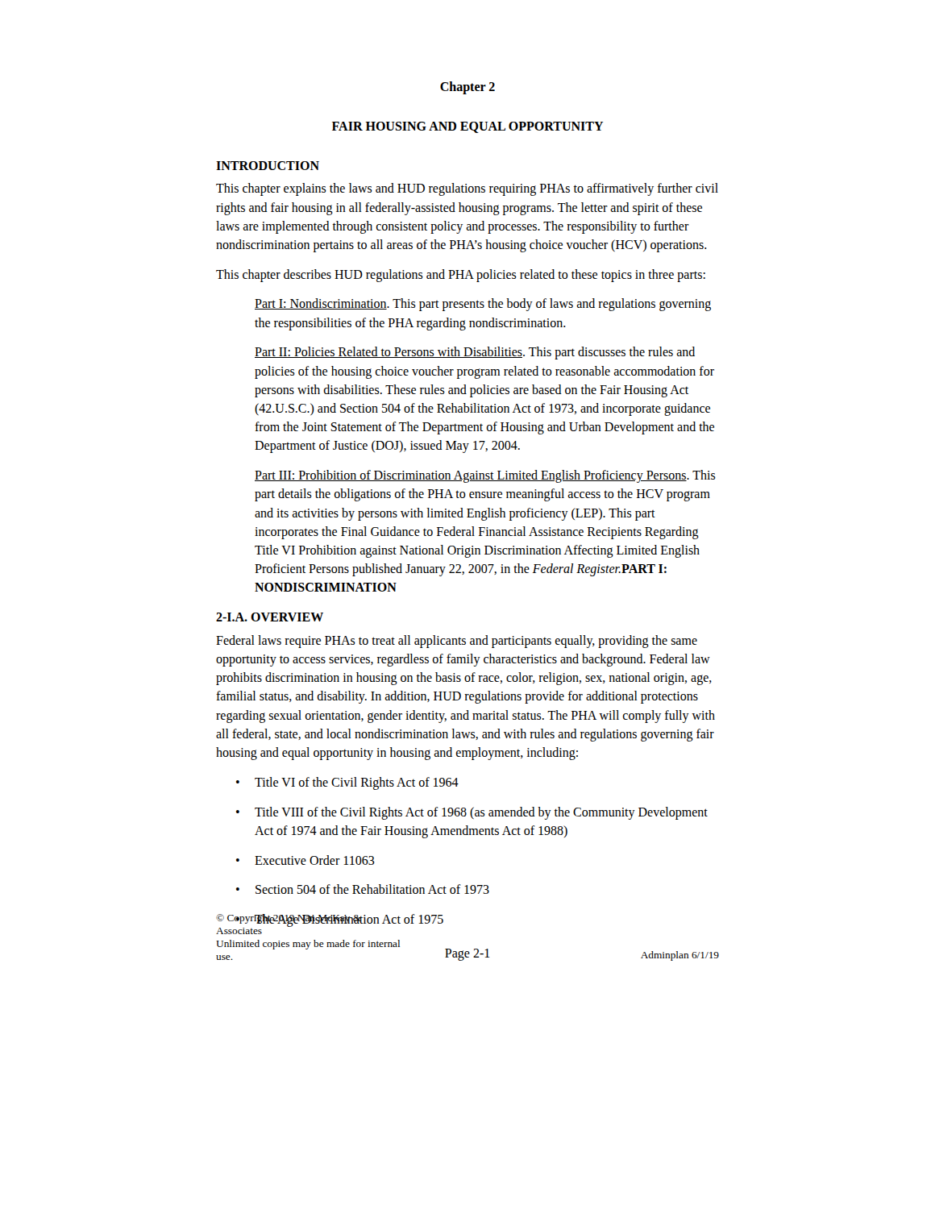Chapter 2
FAIR HOUSING AND EQUAL OPPORTUNITY
INTRODUCTION
This chapter explains the laws and HUD regulations requiring PHAs to affirmatively further civil rights and fair housing in all federally-assisted housing programs. The letter and spirit of these laws are implemented through consistent policy and processes. The responsibility to further nondiscrimination pertains to all areas of the PHA’s housing choice voucher (HCV) operations.
This chapter describes HUD regulations and PHA policies related to these topics in three parts:
Part I: Nondiscrimination. This part presents the body of laws and regulations governing the responsibilities of the PHA regarding nondiscrimination.
Part II: Policies Related to Persons with Disabilities. This part discusses the rules and policies of the housing choice voucher program related to reasonable accommodation for persons with disabilities. These rules and policies are based on the Fair Housing Act (42.U.S.C.) and Section 504 of the Rehabilitation Act of 1973, and incorporate guidance from the Joint Statement of The Department of Housing and Urban Development and the Department of Justice (DOJ), issued May 17, 2004.
Part III: Prohibition of Discrimination Against Limited English Proficiency Persons. This part details the obligations of the PHA to ensure meaningful access to the HCV program and its activities by persons with limited English proficiency (LEP). This part incorporates the Final Guidance to Federal Financial Assistance Recipients Regarding Title VI Prohibition against National Origin Discrimination Affecting Limited English Proficient Persons published January 22, 2007, in the Federal Register. PART I: NONDISCRIMINATION
2-I.A. OVERVIEW
Federal laws require PHAs to treat all applicants and participants equally, providing the same opportunity to access services, regardless of family characteristics and background. Federal law prohibits discrimination in housing on the basis of race, color, religion, sex, national origin, age, familial status, and disability. In addition, HUD regulations provide for additional protections regarding sexual orientation, gender identity, and marital status. The PHA will comply fully with all federal, state, and local nondiscrimination laws, and with rules and regulations governing fair housing and equal opportunity in housing and employment, including:
Title VI of the Civil Rights Act of 1964
Title VIII of the Civil Rights Act of 1968 (as amended by the Community Development Act of 1974 and the Fair Housing Amendments Act of 1988)
Executive Order 11063
Section 504 of the Rehabilitation Act of 1973
The Age Discrimination Act of 1975
© Copyright 2019 Nan McKay & Associates
Unlimited copies may be made for internal use.
Page 2-1
Adminplan 6/1/19